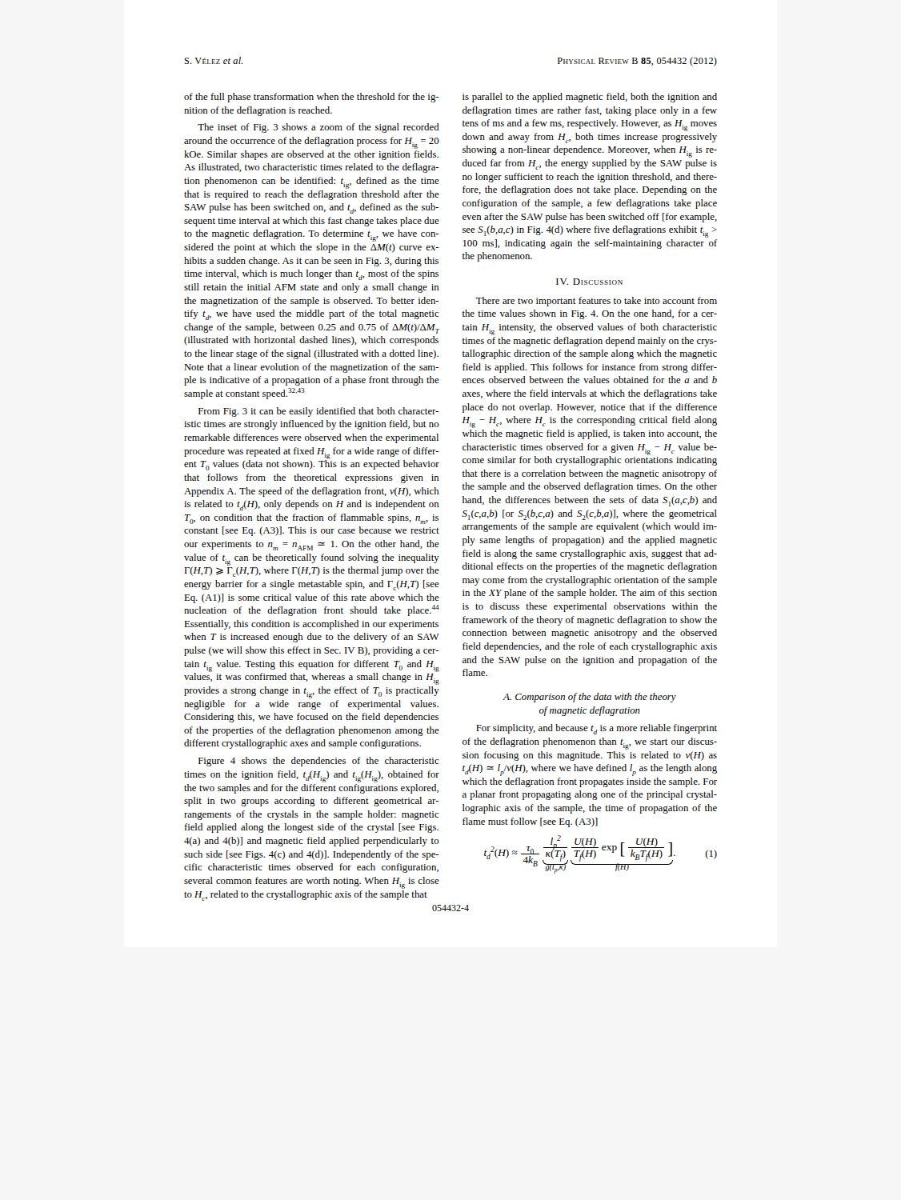S. Vélez et al.
Physical Review B 85, 054432 (2012)
of the full phase transformation when the threshold for the ignition of the deflagration is reached.
The inset of Fig. 3 shows a zoom of the signal recorded around the occurrence of the deflagration process for Hig = 20 kOe. Similar shapes are observed at the other ignition fields. As illustrated, two characteristic times related to the deflagration phenomenon can be identified: tig, defined as the time that is required to reach the deflagration threshold after the SAW pulse has been switched on, and td, defined as the subsequent time interval at which this fast change takes place due to the magnetic deflagration. To determine tig, we have considered the point at which the slope in the ΔM(t) curve exhibits a sudden change. As it can be seen in Fig. 3, during this time interval, which is much longer than td, most of the spins still retain the initial AFM state and only a small change in the magnetization of the sample is observed. To better identify td, we have used the middle part of the total magnetic change of the sample, between 0.25 and 0.75 of ΔM(t)/ΔMT (illustrated with horizontal dashed lines), which corresponds to the linear stage of the signal (illustrated with a dotted line). Note that a linear evolution of the magnetization of the sample is indicative of a propagation of a phase front through the sample at constant speed.32,43
From Fig. 3 it can be easily identified that both characteristic times are strongly influenced by the ignition field, but no remarkable differences were observed when the experimental procedure was repeated at fixed Hig for a wide range of different T0 values (data not shown). This is an expected behavior that follows from the theoretical expressions given in Appendix A. The speed of the deflagration front, v(H), which is related to td(H), only depends on H and is independent on T0, on condition that the fraction of flammable spins, nm, is constant [see Eq. (A3)]. This is our case because we restrict our experiments to nm = nAFM ≃ 1. On the other hand, the value of tig can be theoretically found solving the inequality Γ(H,T) ⩾ Γc(H,T), where Γ(H,T) is the thermal jump over the energy barrier for a single metastable spin, and Γc(H,T) [see Eq. (A1)] is some critical value of this rate above which the nucleation of the deflagration front should take place.44 Essentially, this condition is accomplished in our experiments when T is increased enough due to the delivery of an SAW pulse (we will show this effect in Sec. IV B), providing a certain tig value. Testing this equation for different T0 and Hig values, it was confirmed that, whereas a small change in Hig provides a strong change in tig, the effect of T0 is practically negligible for a wide range of experimental values. Considering this, we have focused on the field dependencies of the properties of the deflagration phenomenon among the different crystallographic axes and sample configurations.
Figure 4 shows the dependencies of the characteristic times on the ignition field, td(Hig) and tig(Hig), obtained for the two samples and for the different configurations explored, split in two groups according to different geometrical arrangements of the crystals in the sample holder: magnetic field applied along the longest side of the crystal [see Figs. 4(a) and 4(b)] and magnetic field applied perpendicularly to such side [see Figs. 4(c) and 4(d)]. Independently of the specific characteristic times observed for each configuration, several common features are worth noting. When Hig is close to Hc, related to the crystallographic axis of the sample that
is parallel to the applied magnetic field, both the ignition and deflagration times are rather fast, taking place only in a few tens of ms and a few ms, respectively. However, as Hig moves down and away from Hc, both times increase progressively showing a non-linear dependence. Moreover, when Hig is reduced far from Hc, the energy supplied by the SAW pulse is no longer sufficient to reach the ignition threshold, and therefore, the deflagration does not take place. Depending on the configuration of the sample, a few deflagrations take place even after the SAW pulse has been switched off [for example, see S1(b,a,c) in Fig. 4(d) where five deflagrations exhibit tig > 100 ms], indicating again the self-maintaining character of the phenomenon.
IV. Discussion
There are two important features to take into account from the time values shown in Fig. 4. On the one hand, for a certain Hig intensity, the observed values of both characteristic times of the magnetic deflagration depend mainly on the crystallographic direction of the sample along which the magnetic field is applied. This follows for instance from strong differences observed between the values obtained for the a and b axes, where the field intervals at which the deflagrations take place do not overlap. However, notice that if the difference Hig − Hc, where Hc is the corresponding critical field along which the magnetic field is applied, is taken into account, the characteristic times observed for a given Hig − Hc value become similar for both crystallographic orientations indicating that there is a correlation between the magnetic anisotropy of the sample and the observed deflagration times. On the other hand, the differences between the sets of data S1(a,c,b) and S1(c,a,b) [or S2(b,c,a) and S2(c,b,a)], where the geometrical arrangements of the sample are equivalent (which would imply same lengths of propagation) and the applied magnetic field is along the same crystallographic axis, suggest that additional effects on the properties of the magnetic deflagration may come from the crystallographic orientation of the sample in the XY plane of the sample holder. The aim of this section is to discuss these experimental observations within the framework of the theory of magnetic deflagration to show the connection between magnetic anisotropy and the observed field dependencies, and the role of each crystallographic axis and the SAW pulse on the ignition and propagation of the flame.
A. Comparison of the data with the theory
of magnetic deflagration
For simplicity, and because td is a more reliable fingerprint of the deflagration phenomenon than tig, we start our discussion focusing on this magnitude. This is related to v(H) as td(H) ≃ lp/v(H), where we have defined lp as the length along which the deflagration front propagates inside the sample. For a planar front propagating along one of the principal crystallographic axis of the sample, the time of propagation of the flame must follow [see Eq. (A3)]
td2(H) ≈ τ04kB lp2 κ(Tf) g(lp,κ) U(H) Tf(H) exp [ U(H) kBTf(H) ] f(H) .
(1)
054432-4